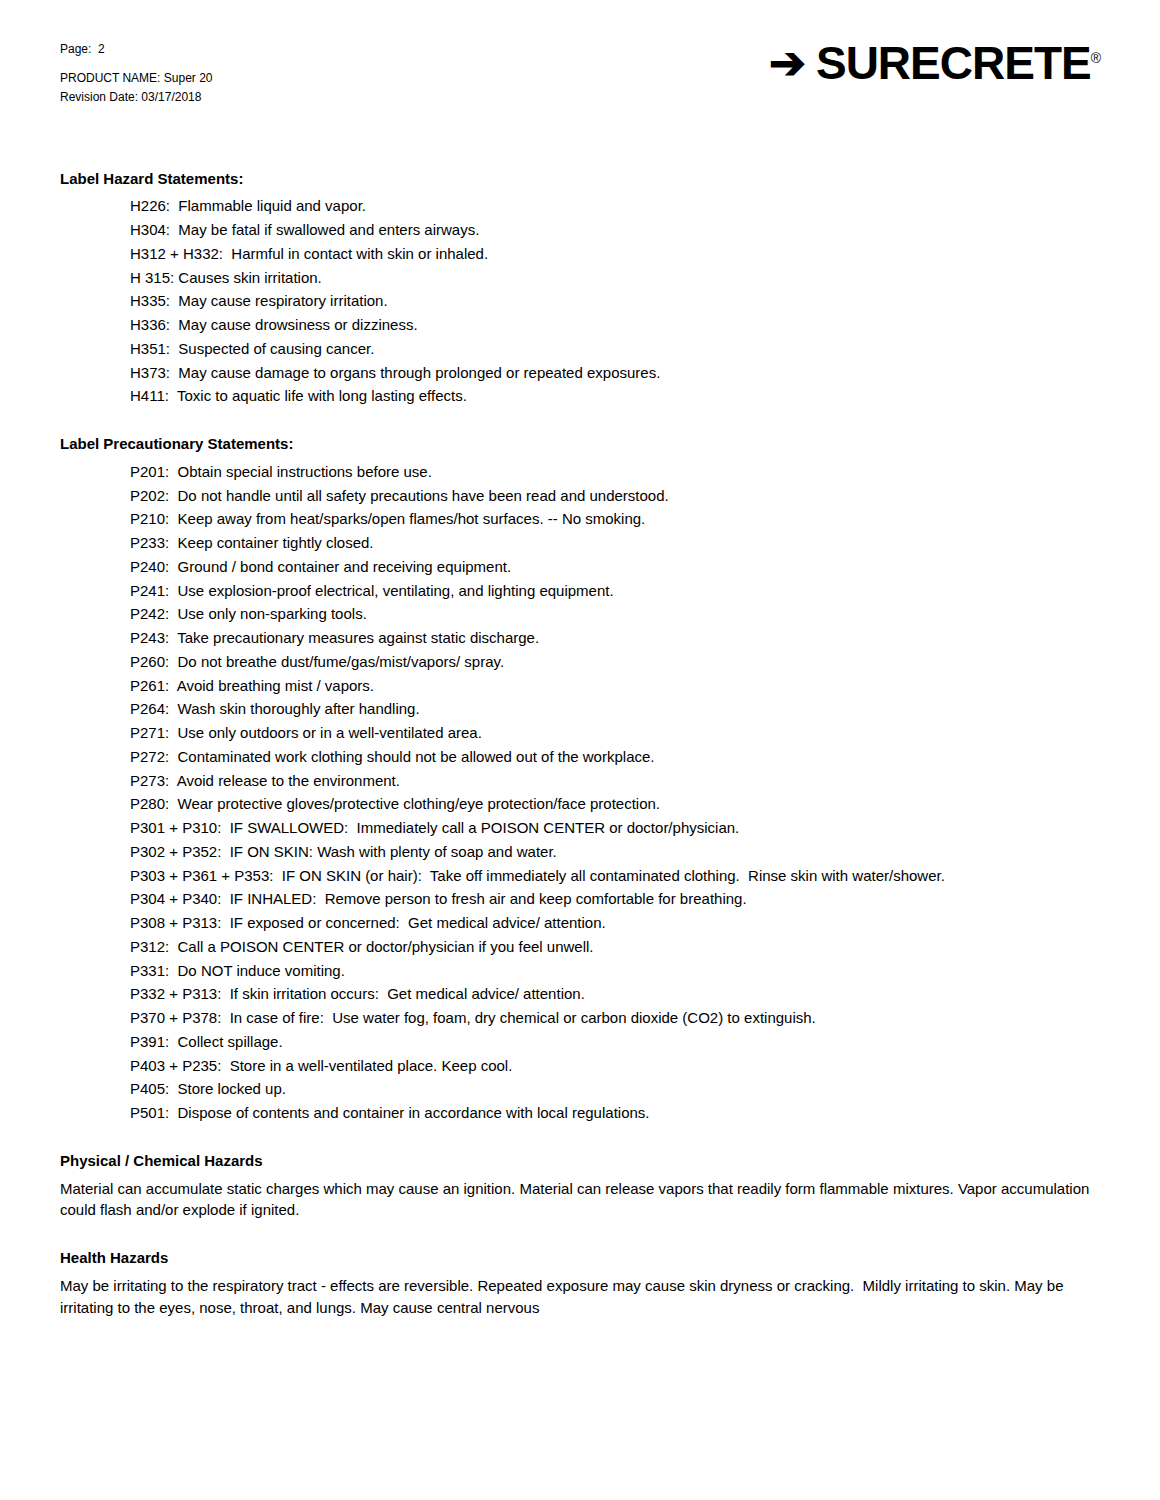Page: 2
PRODUCT NAME: Super 20
Revision Date: 03/17/2018
➔ SURECRETE®
Label Hazard Statements:
H226: Flammable liquid and vapor.
H304: May be fatal if swallowed and enters airways.
H312 + H332: Harmful in contact with skin or inhaled.
H 315: Causes skin irritation.
H335: May cause respiratory irritation.
H336: May cause drowsiness or dizziness.
H351: Suspected of causing cancer.
H373: May cause damage to organs through prolonged or repeated exposures.
H411: Toxic to aquatic life with long lasting effects.
Label Precautionary Statements:
P201: Obtain special instructions before use.
P202: Do not handle until all safety precautions have been read and understood.
P210: Keep away from heat/sparks/open flames/hot surfaces. -- No smoking.
P233: Keep container tightly closed.
P240: Ground / bond container and receiving equipment.
P241: Use explosion-proof electrical, ventilating, and lighting equipment.
P242: Use only non-sparking tools.
P243: Take precautionary measures against static discharge.
P260: Do not breathe dust/fume/gas/mist/vapors/ spray.
P261: Avoid breathing mist / vapors.
P264: Wash skin thoroughly after handling.
P271: Use only outdoors or in a well-ventilated area.
P272: Contaminated work clothing should not be allowed out of the workplace.
P273: Avoid release to the environment.
P280: Wear protective gloves/protective clothing/eye protection/face protection.
P301 + P310: IF SWALLOWED: Immediately call a POISON CENTER or doctor/physician.
P302 + P352: IF ON SKIN: Wash with plenty of soap and water.
P303 + P361 + P353: IF ON SKIN (or hair): Take off immediately all contaminated clothing. Rinse skin with water/shower.
P304 + P340: IF INHALED: Remove person to fresh air and keep comfortable for breathing.
P308 + P313: IF exposed or concerned: Get medical advice/ attention.
P312: Call a POISON CENTER or doctor/physician if you feel unwell.
P331: Do NOT induce vomiting.
P332 + P313: If skin irritation occurs: Get medical advice/ attention.
P370 + P378: In case of fire: Use water fog, foam, dry chemical or carbon dioxide (CO2) to extinguish.
P391: Collect spillage.
P403 + P235: Store in a well-ventilated place. Keep cool.
P405: Store locked up.
P501: Dispose of contents and container in accordance with local regulations.
Physical / Chemical Hazards
Material can accumulate static charges which may cause an ignition. Material can release vapors that readily form flammable mixtures. Vapor accumulation could flash and/or explode if ignited.
Health Hazards
May be irritating to the respiratory tract - effects are reversible. Repeated exposure may cause skin dryness or cracking. Mildly irritating to skin. May be irritating to the eyes, nose, throat, and lungs. May cause central nervous